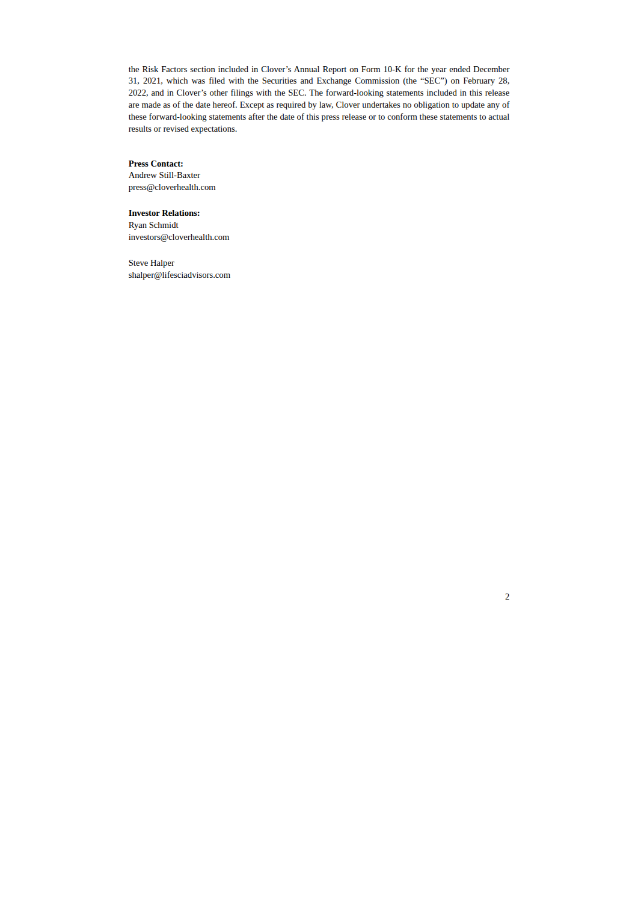the Risk Factors section included in Clover’s Annual Report on Form 10-K for the year ended December 31, 2021, which was filed with the Securities and Exchange Commission (the “SEC”) on February 28, 2022, and in Clover’s other filings with the SEC. The forward-looking statements included in this release are made as of the date hereof. Except as required by law, Clover undertakes no obligation to update any of these forward-looking statements after the date of this press release or to conform these statements to actual results or revised expectations.
Press Contact:
Andrew Still-Baxter
press@cloverhealth.com
Investor Relations:
Ryan Schmidt
investors@cloverhealth.com
Steve Halper
shalper@lifesciadvisors.com
2